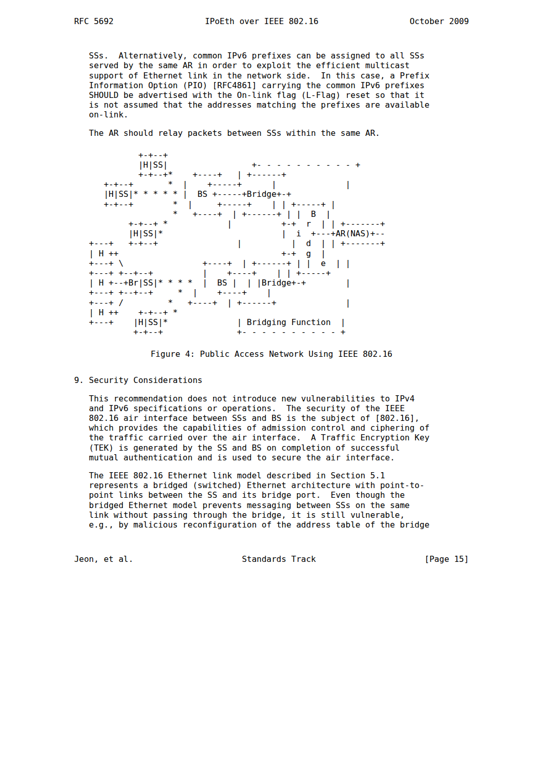RFC 5692 IPoEth over IEEE 802.16 October 2009
SSs. Alternatively, common IPv6 prefixes can be assigned to all SSs served by the same AR in order to exploit the efficient multicast support of Ethernet link in the network side. In this case, a Prefix Information Option (PIO) [RFC4861] carrying the common IPv6 prefixes SHOULD be advertised with the On-link flag (L-Flag) reset so that it is not assumed that the addresses matching the prefixes are available on-link.
The AR should relay packets between SSs within the same AR.
             +-+--+
             |H|SS|                 +- - - - - - - - - - +
             +-+--+*    +----+   | +------+
      +-+--+       *  |    +-----+      |              |
      |H|SS|* * * * * |  BS +-----+Bridge+-+
      +-+--+        *  |     +-----+    | | +-----+ |
                    *   +----+  | +------+ | |  B  |
           +-+--+ *            |          +-+  r  | | +-------+
           |H|SS|*                        |  i  +---+AR(NAS)+--
   +---+   +-+--+                |          |  d  | | +-------+
   | H ++                                 +-+  g  |
   +---+ \                +----+  | +------+ | |  e  | |
   +---+ +--+--+          |    +----+    | | +-----+
   | H +--+Br|SS|* * * *  |  BS |  | |Bridge+-+        |
   +---+ +--+--+     *  |    +----+    |
   +---+ /         *   +----+  | +------+              |
   | H ++    +-+--+ *
   +---+    |H|SS|*              | Bridging Function  |
            +-+--+               +- - - - - - - - - - +
Figure 4: Public Access Network Using IEEE 802.16
9. Security Considerations
This recommendation does not introduce new vulnerabilities to IPv4 and IPv6 specifications or operations. The security of the IEEE 802.16 air interface between SSs and BS is the subject of [802.16], which provides the capabilities of admission control and ciphering of the traffic carried over the air interface. A Traffic Encryption Key (TEK) is generated by the SS and BS on completion of successful mutual authentication and is used to secure the air interface.
The IEEE 802.16 Ethernet link model described in Section 5.1 represents a bridged (switched) Ethernet architecture with point-to- point links between the SS and its bridge port. Even though the bridged Ethernet model prevents messaging between SSs on the same link without passing through the bridge, it is still vulnerable, e.g., by malicious reconfiguration of the address table of the bridge
Jeon, et al. Standards Track [Page 15]